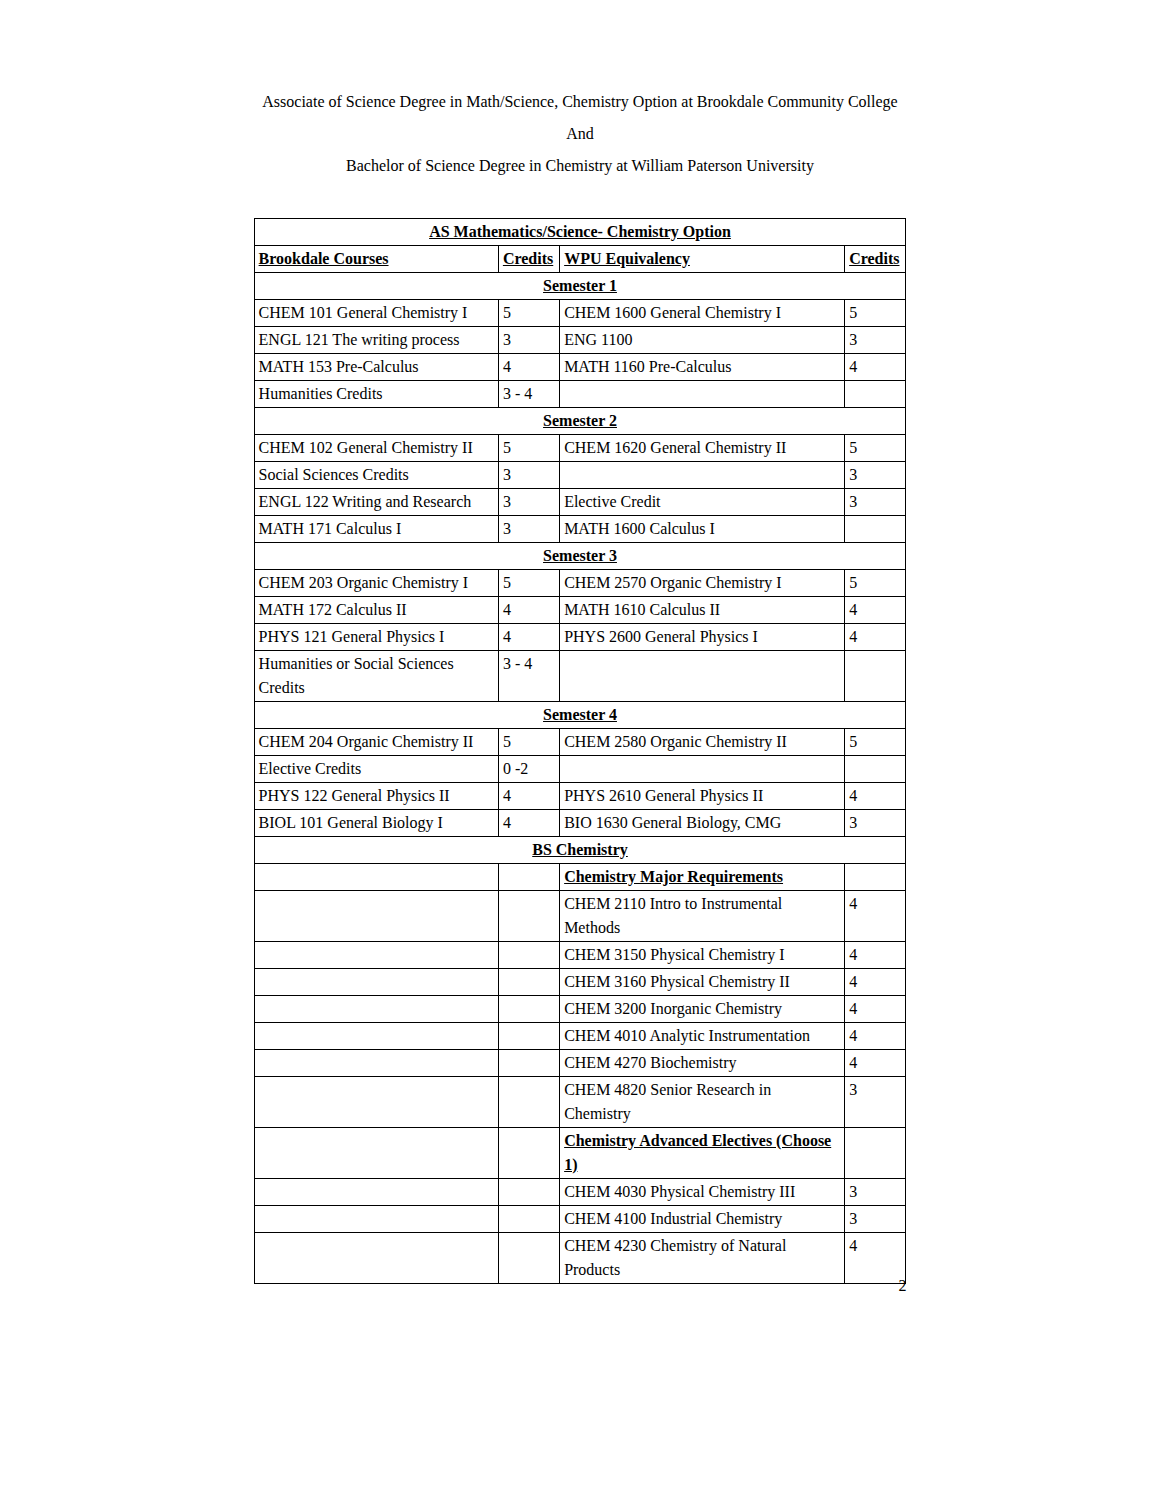Associate of Science Degree in Math/Science, Chemistry Option at Brookdale Community College And Bachelor of Science Degree in Chemistry at William Paterson University
| AS Mathematics/Science- Chemistry Option |
| Brookdale Courses | Credits | WPU Equivalency | Credits |
| Semester 1 |
| CHEM 101 General Chemistry I | 5 | CHEM 1600 General Chemistry I | 5 |
| ENGL 121 The writing process | 3 | ENG 1100 | 3 |
| MATH 153 Pre-Calculus | 4 | MATH 1160 Pre-Calculus | 4 |
| Humanities Credits | 3 - 4 | | |
| Semester 2 |
| CHEM 102 General Chemistry II | 5 | CHEM 1620 General Chemistry II | 5 |
| Social Sciences Credits | 3 | | 3 |
| ENGL 122 Writing and Research | 3 | Elective Credit | 3 |
| MATH 171 Calculus I | 3 | MATH 1600 Calculus I | |
| Semester 3 |
| CHEM 203 Organic Chemistry I | 5 | CHEM 2570 Organic Chemistry I | 5 |
| MATH 172 Calculus II | 4 | MATH 1610 Calculus II | 4 |
| PHYS 121 General Physics I | 4 | PHYS 2600 General Physics I | 4 |
| Humanities or Social Sciences Credits | 3 - 4 | | |
| Semester 4 |
| CHEM 204 Organic Chemistry II | 5 | CHEM 2580 Organic Chemistry II | 5 |
| Elective Credits | 0 -2 | | |
| PHYS 122 General Physics II | 4 | PHYS 2610 General Physics II | 4 |
| BIOL 101 General Biology I | 4 | BIO 1630 General Biology, CMG | 3 |
| BS Chemistry |
| | | Chemistry Major Requirements | |
| | | CHEM 2110 Intro to Instrumental Methods | 4 |
| | | CHEM 3150 Physical Chemistry I | 4 |
| | | CHEM 3160 Physical Chemistry II | 4 |
| | | CHEM 3200 Inorganic Chemistry | 4 |
| | | CHEM 4010 Analytic Instrumentation | 4 |
| | | CHEM 4270 Biochemistry | 4 |
| | | CHEM 4820 Senior Research in Chemistry | 3 |
| | | Chemistry Advanced Electives (Choose 1) | |
| | | CHEM 4030 Physical Chemistry III | 3 |
| | | CHEM 4100 Industrial Chemistry | 3 |
| | | CHEM 4230 Chemistry of Natural Products | 4 |
2